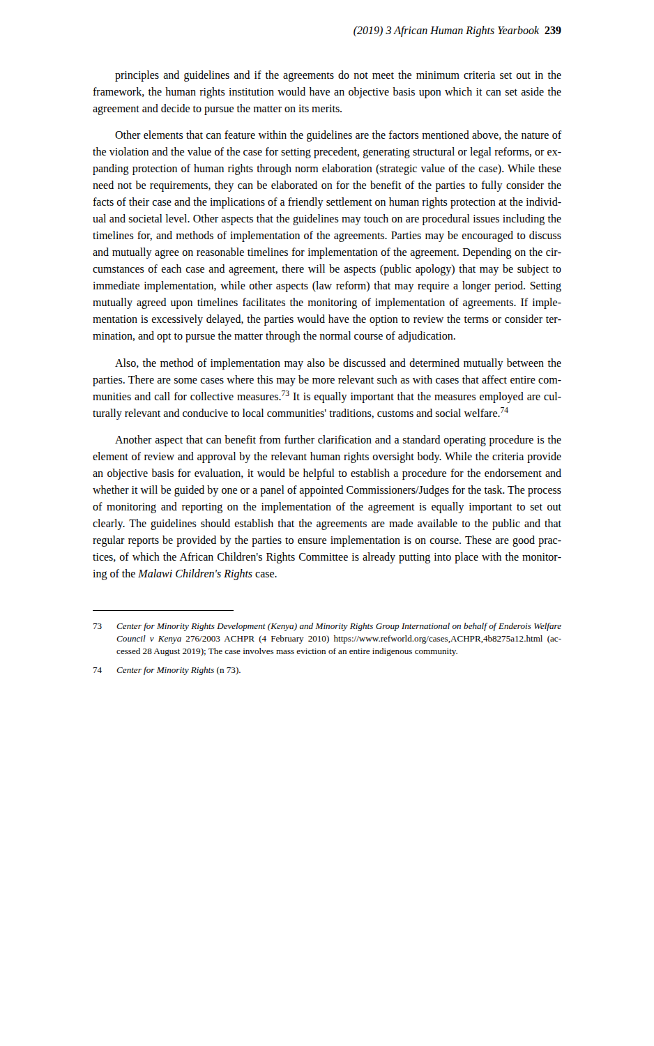(2019) 3 African Human Rights Yearbook 239
principles and guidelines and if the agreements do not meet the minimum criteria set out in the framework, the human rights institution would have an objective basis upon which it can set aside the agreement and decide to pursue the matter on its merits.
Other elements that can feature within the guidelines are the factors mentioned above, the nature of the violation and the value of the case for setting precedent, generating structural or legal reforms, or expanding protection of human rights through norm elaboration (strategic value of the case). While these need not be requirements, they can be elaborated on for the benefit of the parties to fully consider the facts of their case and the implications of a friendly settlement on human rights protection at the individual and societal level. Other aspects that the guidelines may touch on are procedural issues including the timelines for, and methods of implementation of the agreements. Parties may be encouraged to discuss and mutually agree on reasonable timelines for implementation of the agreement. Depending on the circumstances of each case and agreement, there will be aspects (public apology) that may be subject to immediate implementation, while other aspects (law reform) that may require a longer period. Setting mutually agreed upon timelines facilitates the monitoring of implementation of agreements. If implementation is excessively delayed, the parties would have the option to review the terms or consider termination, and opt to pursue the matter through the normal course of adjudication.
Also, the method of implementation may also be discussed and determined mutually between the parties. There are some cases where this may be more relevant such as with cases that affect entire communities and call for collective measures.73 It is equally important that the measures employed are culturally relevant and conducive to local communities' traditions, customs and social welfare.74
Another aspect that can benefit from further clarification and a standard operating procedure is the element of review and approval by the relevant human rights oversight body. While the criteria provide an objective basis for evaluation, it would be helpful to establish a procedure for the endorsement and whether it will be guided by one or a panel of appointed Commissioners/Judges for the task. The process of monitoring and reporting on the implementation of the agreement is equally important to set out clearly. The guidelines should establish that the agreements are made available to the public and that regular reports be provided by the parties to ensure implementation is on course. These are good practices, of which the African Children's Rights Committee is already putting into place with the monitoring of the Malawi Children's Rights case.
Center for Minority Rights Development (Kenya) and Minority Rights Group International on behalf of Enderois Welfare Council v Kenya 276/2003 ACHPR (4 February 2010) https://www.refworld.org/cases,ACHPR,4b8275a12.html (accessed 28 August 2019); The case involves mass eviction of an entire indigenous community.
Center for Minority Rights (n 73).